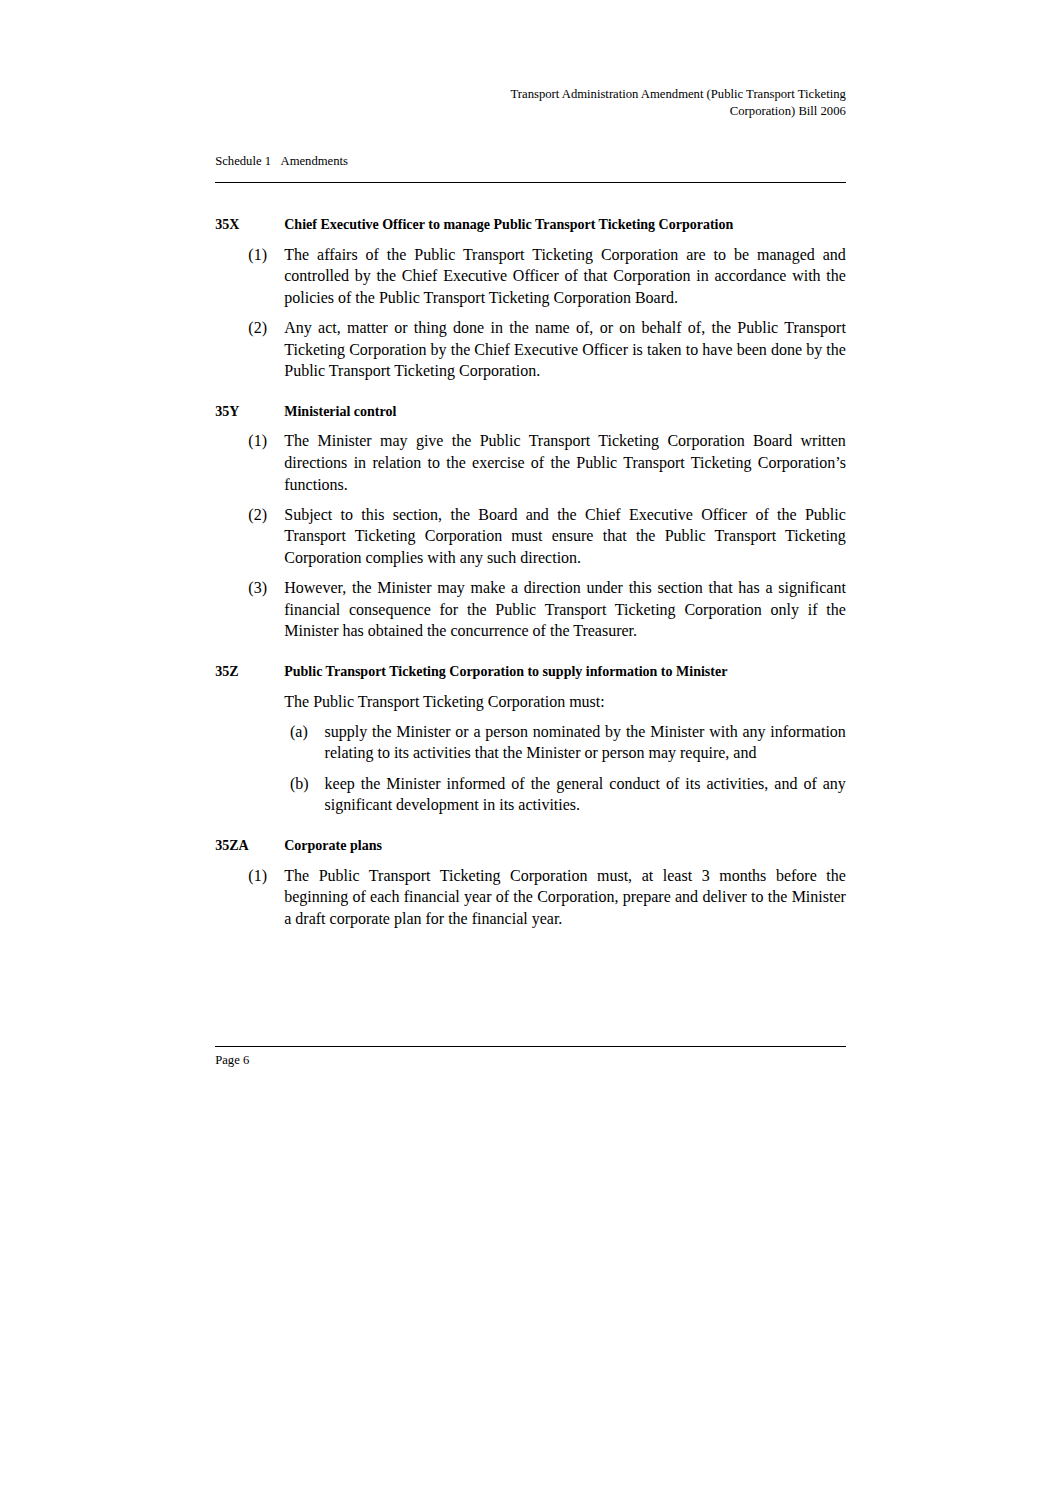Transport Administration Amendment (Public Transport Ticketing Corporation) Bill 2006
Schedule 1 Amendments
35X Chief Executive Officer to manage Public Transport Ticketing Corporation
(1) The affairs of the Public Transport Ticketing Corporation are to be managed and controlled by the Chief Executive Officer of that Corporation in accordance with the policies of the Public Transport Ticketing Corporation Board.
(2) Any act, matter or thing done in the name of, or on behalf of, the Public Transport Ticketing Corporation by the Chief Executive Officer is taken to have been done by the Public Transport Ticketing Corporation.
35Y Ministerial control
(1) The Minister may give the Public Transport Ticketing Corporation Board written directions in relation to the exercise of the Public Transport Ticketing Corporation’s functions.
(2) Subject to this section, the Board and the Chief Executive Officer of the Public Transport Ticketing Corporation must ensure that the Public Transport Ticketing Corporation complies with any such direction.
(3) However, the Minister may make a direction under this section that has a significant financial consequence for the Public Transport Ticketing Corporation only if the Minister has obtained the concurrence of the Treasurer.
35Z Public Transport Ticketing Corporation to supply information to Minister
The Public Transport Ticketing Corporation must:
(a) supply the Minister or a person nominated by the Minister with any information relating to its activities that the Minister or person may require, and
(b) keep the Minister informed of the general conduct of its activities, and of any significant development in its activities.
35ZA Corporate plans
(1) The Public Transport Ticketing Corporation must, at least 3 months before the beginning of each financial year of the Corporation, prepare and deliver to the Minister a draft corporate plan for the financial year.
Page 6